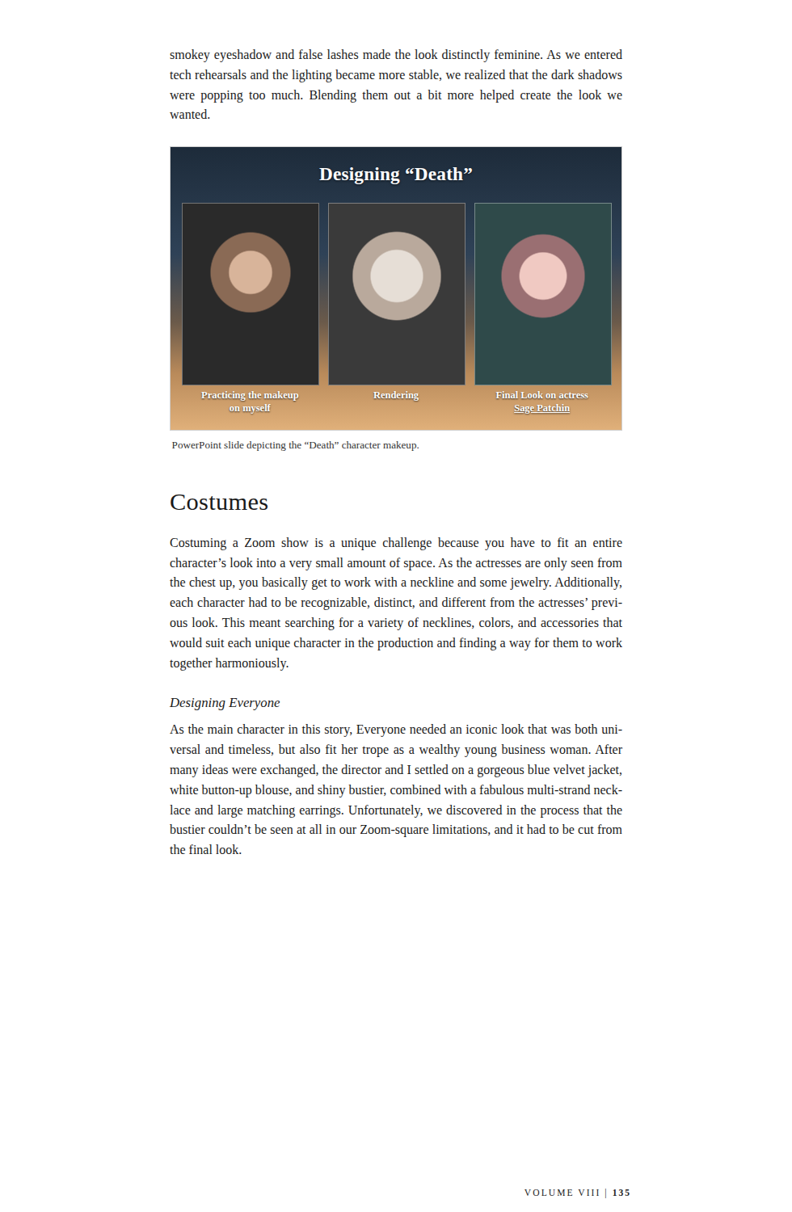smokey eyeshadow and false lashes made the look distinctly feminine. As we entered tech rehearsals and the lighting became more stable, we realized that the dark shadows were popping too much. Blending them out a bit more helped create the look we wanted.
Designing “Death”
Practicing the makeup
on myself
Rendering
Final Look on actress
Sage Patchin
PowerPoint slide depicting the “Death” character makeup.
Costumes
Costuming a Zoom show is a unique challenge because you have to fit an entire character’s look into a very small amount of space. As the actresses are only seen from the chest up, you basically get to work with a neckline and some jewelry. Additionally, each character had to be recognizable, distinct, and different from the actresses’ previous look. This meant searching for a variety of necklines, colors, and accessories that would suit each unique character in the production and finding a way for them to work together harmoniously.
Designing Everyone
As the main character in this story, Everyone needed an iconic look that was both universal and timeless, but also fit her trope as a wealthy young business woman. After many ideas were exchanged, the director and I settled on a gorgeous blue velvet jacket, white button-up blouse, and shiny bustier, combined with a fabulous multi-strand necklace and large matching earrings. Unfortunately, we discovered in the process that the bustier couldn’t be seen at all in our Zoom-square limitations, and it had to be cut from the final look.
VOLUME VIII | 135